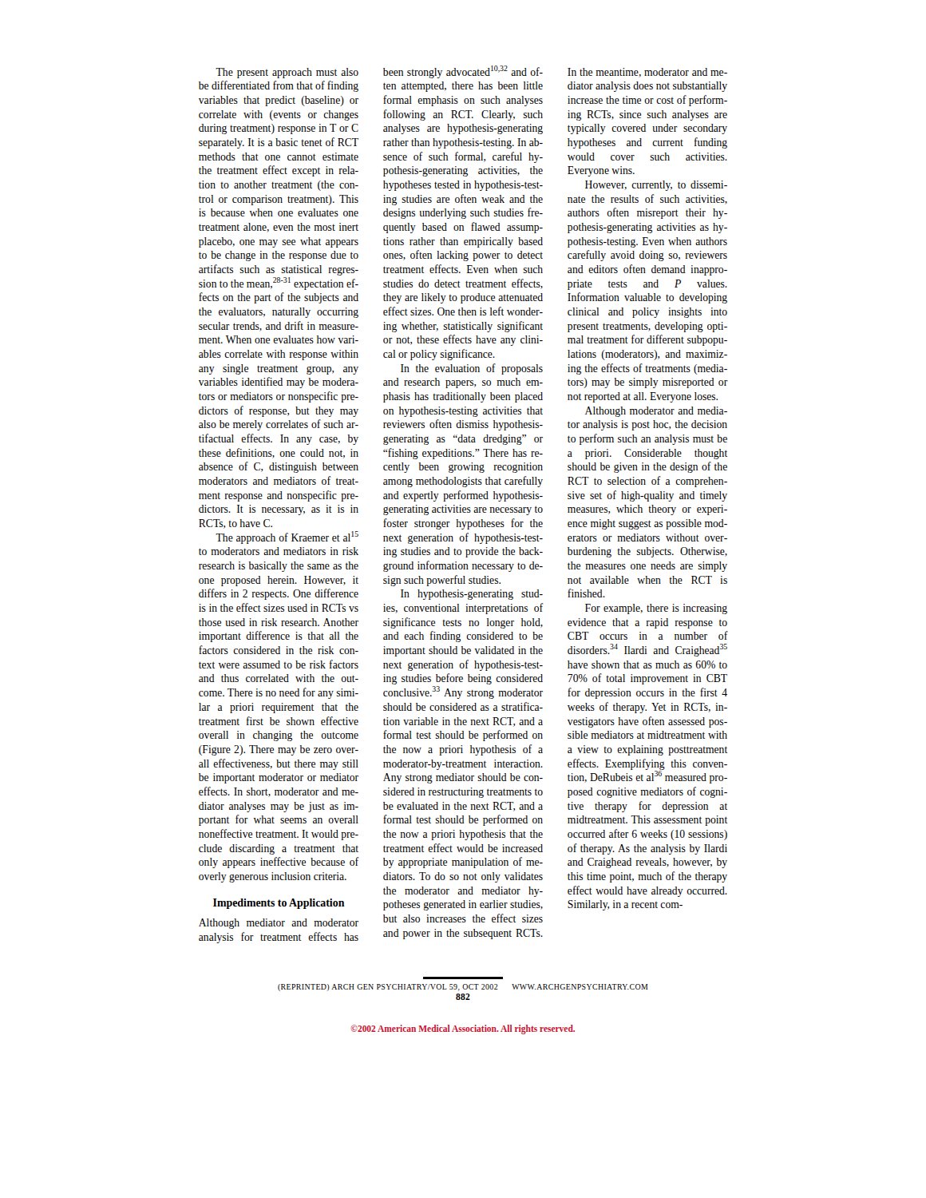The present approach must also be differentiated from that of finding variables that predict (baseline) or correlate with (events or changes during treatment) response in T or C separately. It is a basic tenet of RCT methods that one cannot estimate the treatment effect except in relation to another treatment (the control or comparison treatment). This is because when one evaluates one treatment alone, even the most inert placebo, one may see what appears to be change in the response due to artifacts such as statistical regression to the mean,28-31 expectation effects on the part of the subjects and the evaluators, naturally occurring secular trends, and drift in measurement. When one evaluates how variables correlate with response within any single treatment group, any variables identified may be moderators or mediators or nonspecific predictors of response, but they may also be merely correlates of such artifactual effects. In any case, by these definitions, one could not, in absence of C, distinguish between moderators and mediators of treatment response and nonspecific predictors. It is necessary, as it is in RCTs, to have C.
The approach of Kraemer et al15 to moderators and mediators in risk research is basically the same as the one proposed herein. However, it differs in 2 respects. One difference is in the effect sizes used in RCTs vs those used in risk research. Another important difference is that all the factors considered in the risk context were assumed to be risk factors and thus correlated with the outcome. There is no need for any similar a priori requirement that the treatment first be shown effective overall in changing the outcome (Figure 2). There may be zero overall effectiveness, but there may still be important moderator or mediator effects. In short, moderator and mediator analyses may be just as important for what seems an overall noneffective treatment. It would preclude discarding a treatment that only appears ineffective because of overly generous inclusion criteria.
Impediments to Application
Although mediator and moderator analysis for treatment effects has been strongly advocated10,32 and often attempted, there has been little formal emphasis on such analyses following an RCT. Clearly, such analyses are hypothesis-generating rather than hypothesis-testing. In absence of such formal, careful hypothesis-generating activities, the hypotheses tested in hypothesis-testing studies are often weak and the designs underlying such studies frequently based on flawed assumptions rather than empirically based ones, often lacking power to detect treatment effects. Even when such studies do detect treatment effects, they are likely to produce attenuated effect sizes. One then is left wondering whether, statistically significant or not, these effects have any clinical or policy significance.
In the evaluation of proposals and research papers, so much emphasis has traditionally been placed on hypothesis-testing activities that reviewers often dismiss hypothesis-generating as “data dredging” or “fishing expeditions.” There has recently been growing recognition among methodologists that carefully and expertly performed hypothesis-generating activities are necessary to foster stronger hypotheses for the next generation of hypothesis-testing studies and to provide the background information necessary to design such powerful studies.
In hypothesis-generating studies, conventional interpretations of significance tests no longer hold, and each finding considered to be important should be validated in the next generation of hypothesis-testing studies before being considered conclusive.33 Any strong moderator should be considered as a stratification variable in the next RCT, and a formal test should be performed on the now a priori hypothesis of a moderator-by-treatment interaction. Any strong mediator should be considered in restructuring treatments to be evaluated in the next RCT, and a formal test should be performed on the now a priori hypothesis that the treatment effect would be increased by appropriate manipulation of mediators. To do so not only validates the moderator and mediator hypotheses generated in earlier studies, but also increases the effect sizes and power in the subsequent RCTs. In the meantime, moderator and mediator analysis does not substantially increase the time or cost of performing RCTs, since such analyses are typically covered under secondary hypotheses and current funding would cover such activities. Everyone wins.
However, currently, to disseminate the results of such activities, authors often misreport their hypothesis-generating activities as hypothesis-testing. Even when authors carefully avoid doing so, reviewers and editors often demand inappropriate tests and P values. Information valuable to developing clinical and policy insights into present treatments, developing optimal treatment for different subpopulations (moderators), and maximizing the effects of treatments (mediators) may be simply misreported or not reported at all. Everyone loses.
Although moderator and mediator analysis is post hoc, the decision to perform such an analysis must be a priori. Considerable thought should be given in the design of the RCT to selection of a comprehensive set of high-quality and timely measures, which theory or experience might suggest as possible moderators or mediators without overburdening the subjects. Otherwise, the measures one needs are simply not available when the RCT is finished.
For example, there is increasing evidence that a rapid response to CBT occurs in a number of disorders.34 Ilardi and Craighead35 have shown that as much as 60% to 70% of total improvement in CBT for depression occurs in the first 4 weeks of therapy. Yet in RCTs, investigators have often assessed possible mediators at midtreatment with a view to explaining posttreatment effects. Exemplifying this convention, DeRubeis et al36 measured proposed cognitive mediators of cognitive therapy for depression at midtreatment. This assessment point occurred after 6 weeks (10 sessions) of therapy. As the analysis by Ilardi and Craighead reveals, however, by this time point, much of the therapy effect would have already occurred. Similarly, in a recent com-
(REPRINTED) ARCH GEN PSYCHIATRY/VOL 59, OCT 2002 WWW.ARCHGENPSYCHIATRY.COM
882
©2002 American Medical Association. All rights reserved.